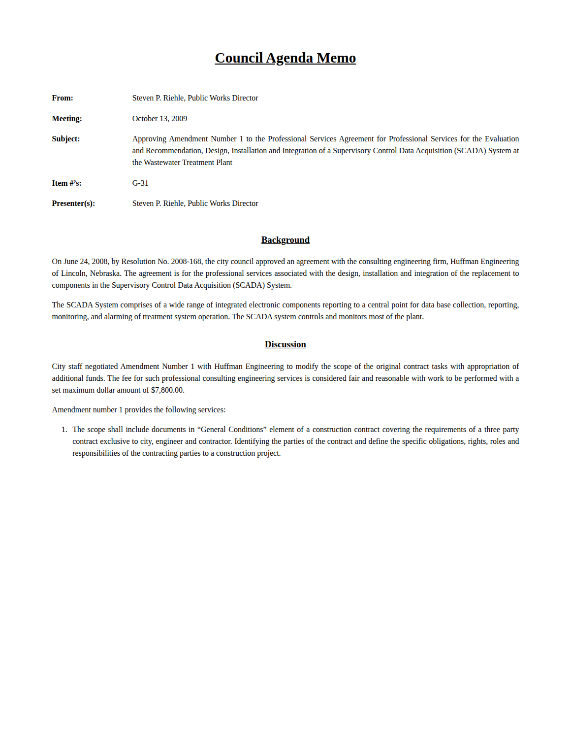Council Agenda Memo
| From: | Steven P. Riehle, Public Works Director |
| Meeting: | October 13, 2009 |
| Subject: | Approving Amendment Number 1 to the Professional Services Agreement for Professional Services for the Evaluation and Recommendation, Design, Installation and Integration of a Supervisory Control Data Acquisition (SCADA) System at the Wastewater Treatment Plant |
| Item #’s: | G-31 |
| Presenter(s): | Steven P. Riehle, Public Works Director |
Background
On June 24, 2008, by Resolution No. 2008-168, the city council approved an agreement with the consulting engineering firm, Huffman Engineering of Lincoln, Nebraska. The agreement is for the professional services associated with the design, installation and integration of the replacement to components in the Supervisory Control Data Acquisition (SCADA) System.
The SCADA System comprises of a wide range of integrated electronic components reporting to a central point for data base collection, reporting, monitoring, and alarming of treatment system operation. The SCADA system controls and monitors most of the plant.
Discussion
City staff negotiated Amendment Number 1 with Huffman Engineering to modify the scope of the original contract tasks with appropriation of additional funds. The fee for such professional consulting engineering services is considered fair and reasonable with work to be performed with a set maximum dollar amount of $7,800.00.
Amendment number 1 provides the following services:
The scope shall include documents in “General Conditions” element of a construction contract covering the requirements of a three party contract exclusive to city, engineer and contractor. Identifying the parties of the contract and define the specific obligations, rights, roles and responsibilities of the contracting parties to a construction project.